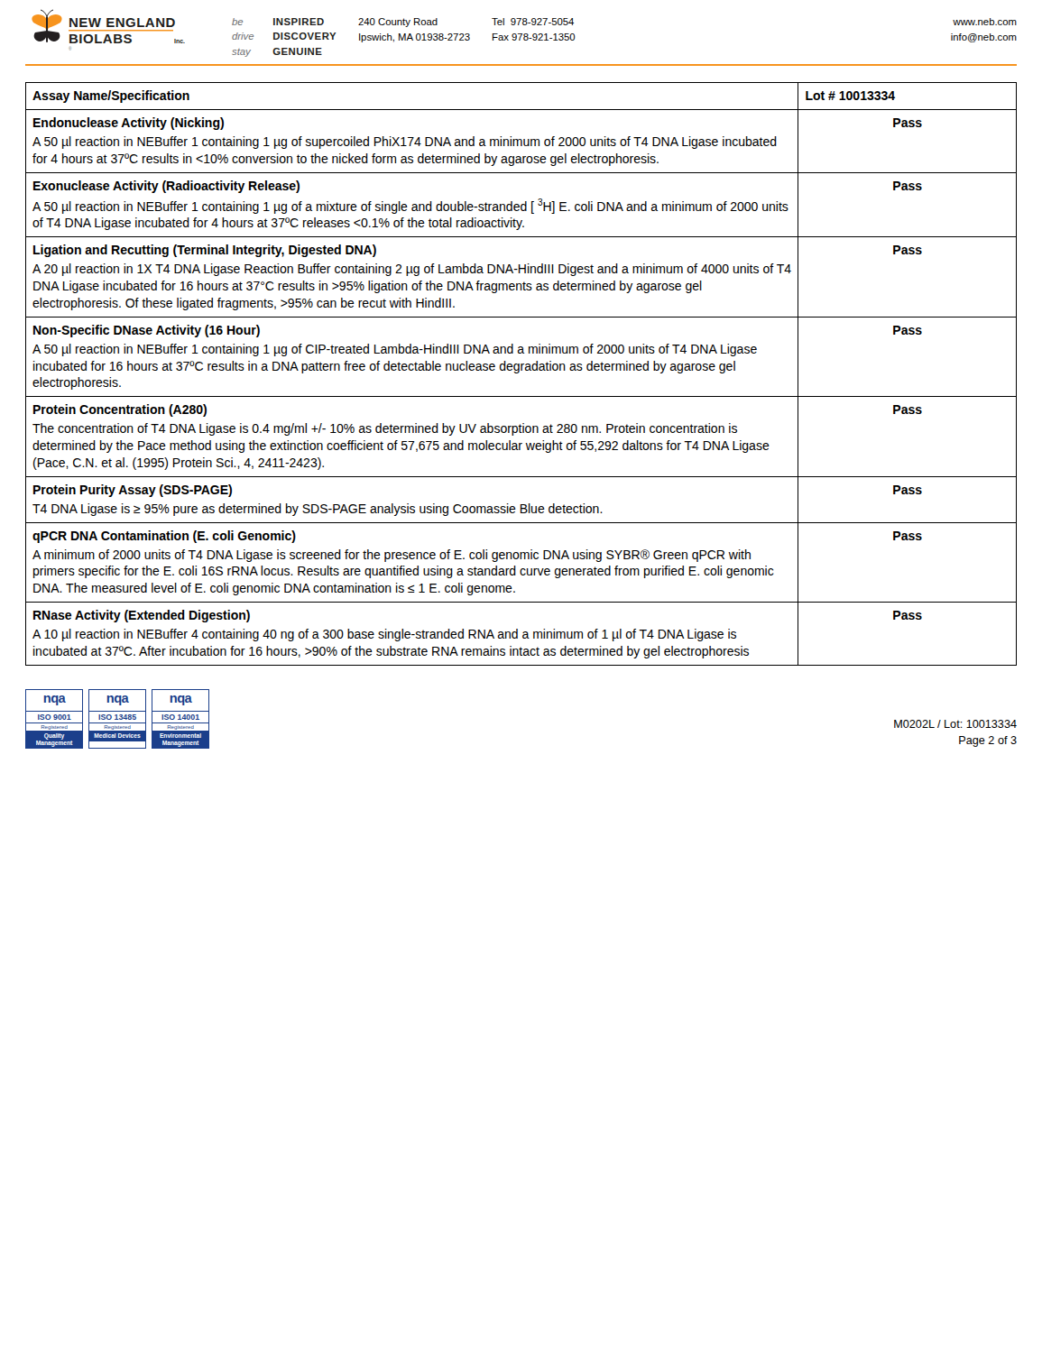NEW ENGLAND BIOLABS Inc. ®
be INSPIRED
drive DISCOVERY
stay GENUINE
240 County Road
Ipswich, MA 01938-2723
Tel 978-927-5054
Fax 978-921-1350
www.neb.com
info@neb.com
| Assay Name/Specification | Lot # 10013334 |
| --- | --- |
| Endonuclease Activity (Nicking) A 50 µl reaction in NEBuffer 1 containing 1 µg of supercoiled PhiX174 DNA and a minimum of 2000 units of T4 DNA Ligase incubated for 4 hours at 37ºC results in <10% conversion to the nicked form as determined by agarose gel electrophoresis. | Pass |
| Exonuclease Activity (Radioactivity Release) A 50 µl reaction in NEBuffer 1 containing 1 µg of a mixture of single and double-stranded [ 3 H] E. coli DNA and a minimum of 2000 units of T4 DNA Ligase incubated for 4 hours at 37ºC releases <0.1% of the total radioactivity. | Pass |
| Ligation and Recutting (Terminal Integrity, Digested DNA) A 20 µl reaction in 1X T4 DNA Ligase Reaction Buffer containing 2 µg of Lambda DNA-HindIII Digest and a minimum of 4000 units of T4 DNA Ligase incubated for 16 hours at 37°C results in >95% ligation of the DNA fragments as determined by agarose gel electrophoresis. Of these ligated fragments, >95% can be recut with HindIII. | Pass |
| Non-Specific DNase Activity (16 Hour) A 50 µl reaction in NEBuffer 1 containing 1 µg of CIP-treated Lambda-HindIII DNA and a minimum of 2000 units of T4 DNA Ligase incubated for 16 hours at 37ºC results in a DNA pattern free of detectable nuclease degradation as determined by agarose gel electrophoresis. | Pass |
| Protein Concentration (A280) The concentration of T4 DNA Ligase is 0.4 mg/ml +/- 10% as determined by UV absorption at 280 nm. Protein concentration is determined by the Pace method using the extinction coefficient of 57,675 and molecular weight of 55,292 daltons for T4 DNA Ligase (Pace, C.N. et al. (1995) Protein Sci., 4, 2411-2423). | Pass |
| Protein Purity Assay (SDS-PAGE) T4 DNA Ligase is ≥ 95% pure as determined by SDS-PAGE analysis using Coomassie Blue detection. | Pass |
| qPCR DNA Contamination (E. coli Genomic) A minimum of 2000 units of T4 DNA Ligase is screened for the presence of E. coli genomic DNA using SYBR® Green qPCR with primers specific for the E. coli 16S rRNA locus. Results are quantified using a standard curve generated from purified E. coli genomic DNA. The measured level of E. coli genomic DNA contamination is ≤ 1 E. coli genome. | Pass |
| RNase Activity (Extended Digestion) A 10 µl reaction in NEBuffer 4 containing 40 ng of a 300 base single-stranded RNA and a minimum of 1 µl of T4 DNA Ligase is incubated at 37ºC. After incubation for 16 hours, >90% of the substrate RNA remains intact as determined by gel electrophoresis | Pass |
nqa
ISO 9001
Registered
Quality
Management
nqa
ISO 13485
Registered
Medical Devices
nqa
ISO 14001
Registered
Environmental
Management
M0202L / Lot: 10013334
Page 2 of 3